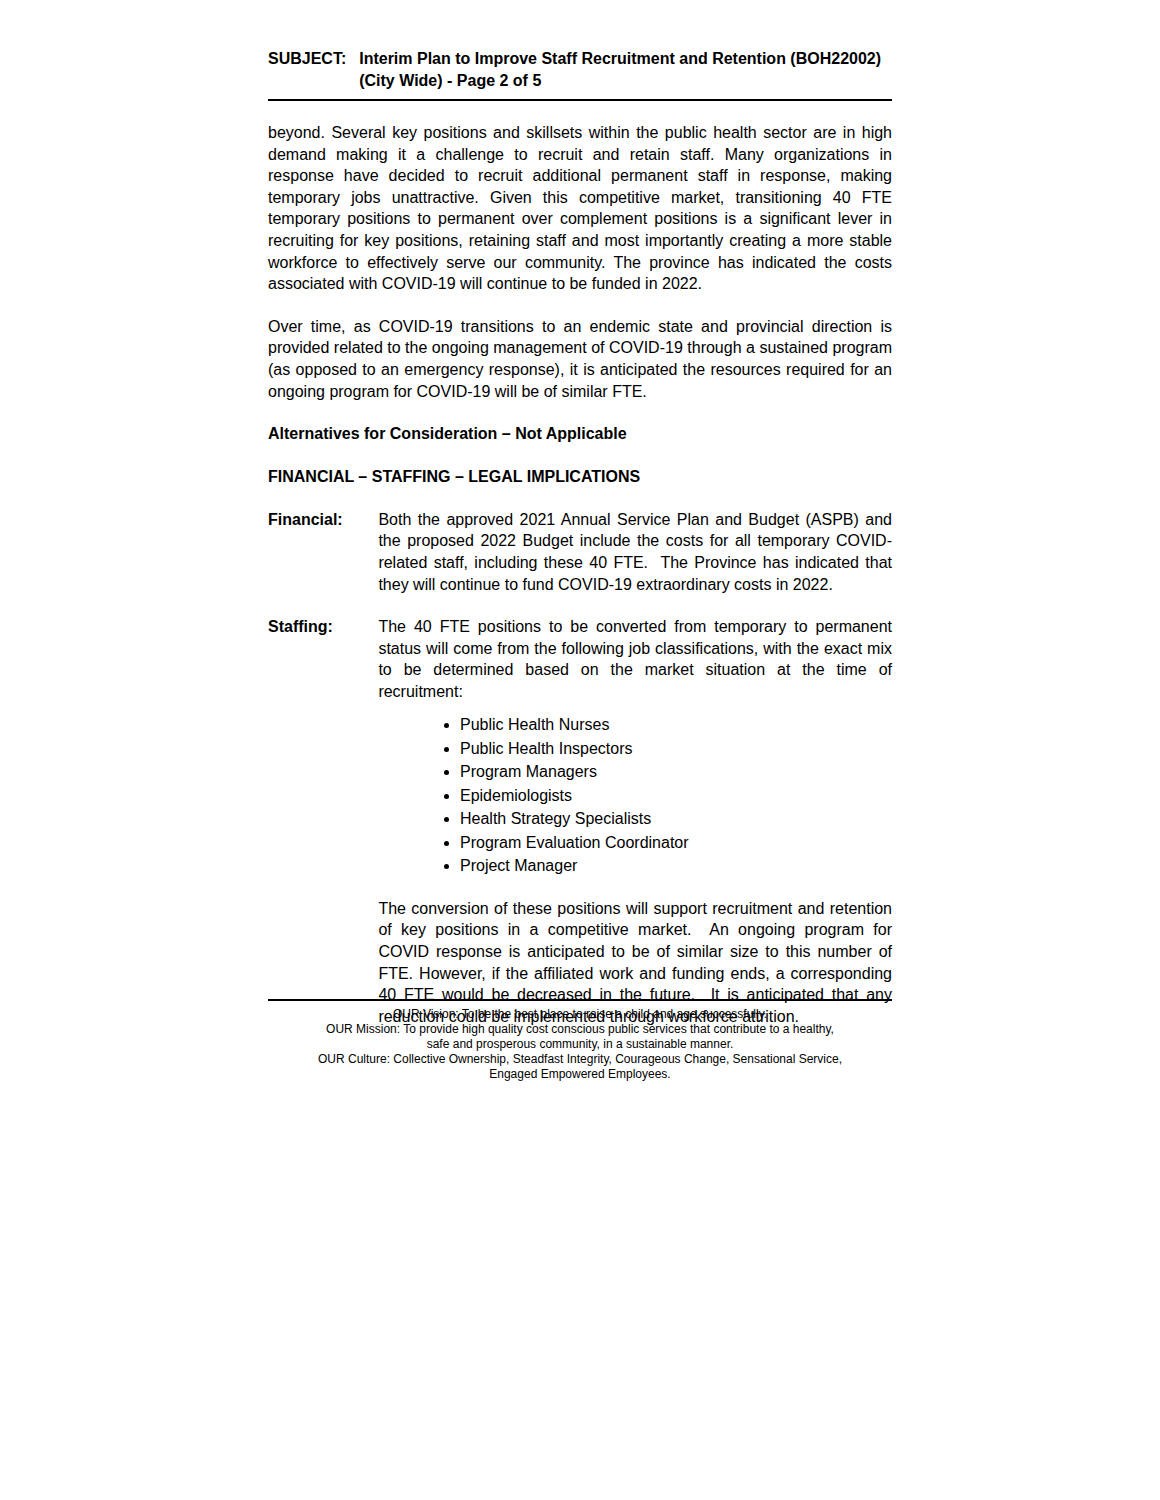| SUBJECT: | Interim Plan to Improve Staff Recruitment and Retention (BOH22002) (City Wide) - Page 2 of 5 |
beyond. Several key positions and skillsets within the public health sector are in high demand making it a challenge to recruit and retain staff. Many organizations in response have decided to recruit additional permanent staff in response, making temporary jobs unattractive. Given this competitive market, transitioning 40 FTE temporary positions to permanent over complement positions is a significant lever in recruiting for key positions, retaining staff and most importantly creating a more stable workforce to effectively serve our community. The province has indicated the costs associated with COVID-19 will continue to be funded in 2022.
Over time, as COVID-19 transitions to an endemic state and provincial direction is provided related to the ongoing management of COVID-19 through a sustained program (as opposed to an emergency response), it is anticipated the resources required for an ongoing program for COVID-19 will be of similar FTE.
Alternatives for Consideration – Not Applicable
FINANCIAL – STAFFING – LEGAL IMPLICATIONS
| Financial: | Both the approved 2021 Annual Service Plan and Budget (ASPB) and the proposed 2022 Budget include the costs for all temporary COVID-related staff, including these 40 FTE. The Province has indicated that they will continue to fund COVID-19 extraordinary costs in 2022. |
| Staffing: | The 40 FTE positions to be converted from temporary to permanent status will come from the following job classifications, with the exact mix to be determined based on the market situation at the time of recruitment: Public Health Nurses Public Health Inspectors Program Managers Epidemiologists Health Strategy Specialists Program Evaluation Coordinator Project Manager The conversion of these positions will support recruitment and retention of key positions in a competitive market. An ongoing program for COVID response is anticipated to be of similar size to this number of FTE. However, if the affiliated work and funding ends, a corresponding 40 FTE would be decreased in the future. It is anticipated that any reduction could be implemented through workforce attrition. |
OUR Vision: To be the best place to raise a child and age successfully.
OUR Mission: To provide high quality cost conscious public services that contribute to a healthy,
safe and prosperous community, in a sustainable manner.
OUR Culture: Collective Ownership, Steadfast Integrity, Courageous Change, Sensational Service,
Engaged Empowered Employees.